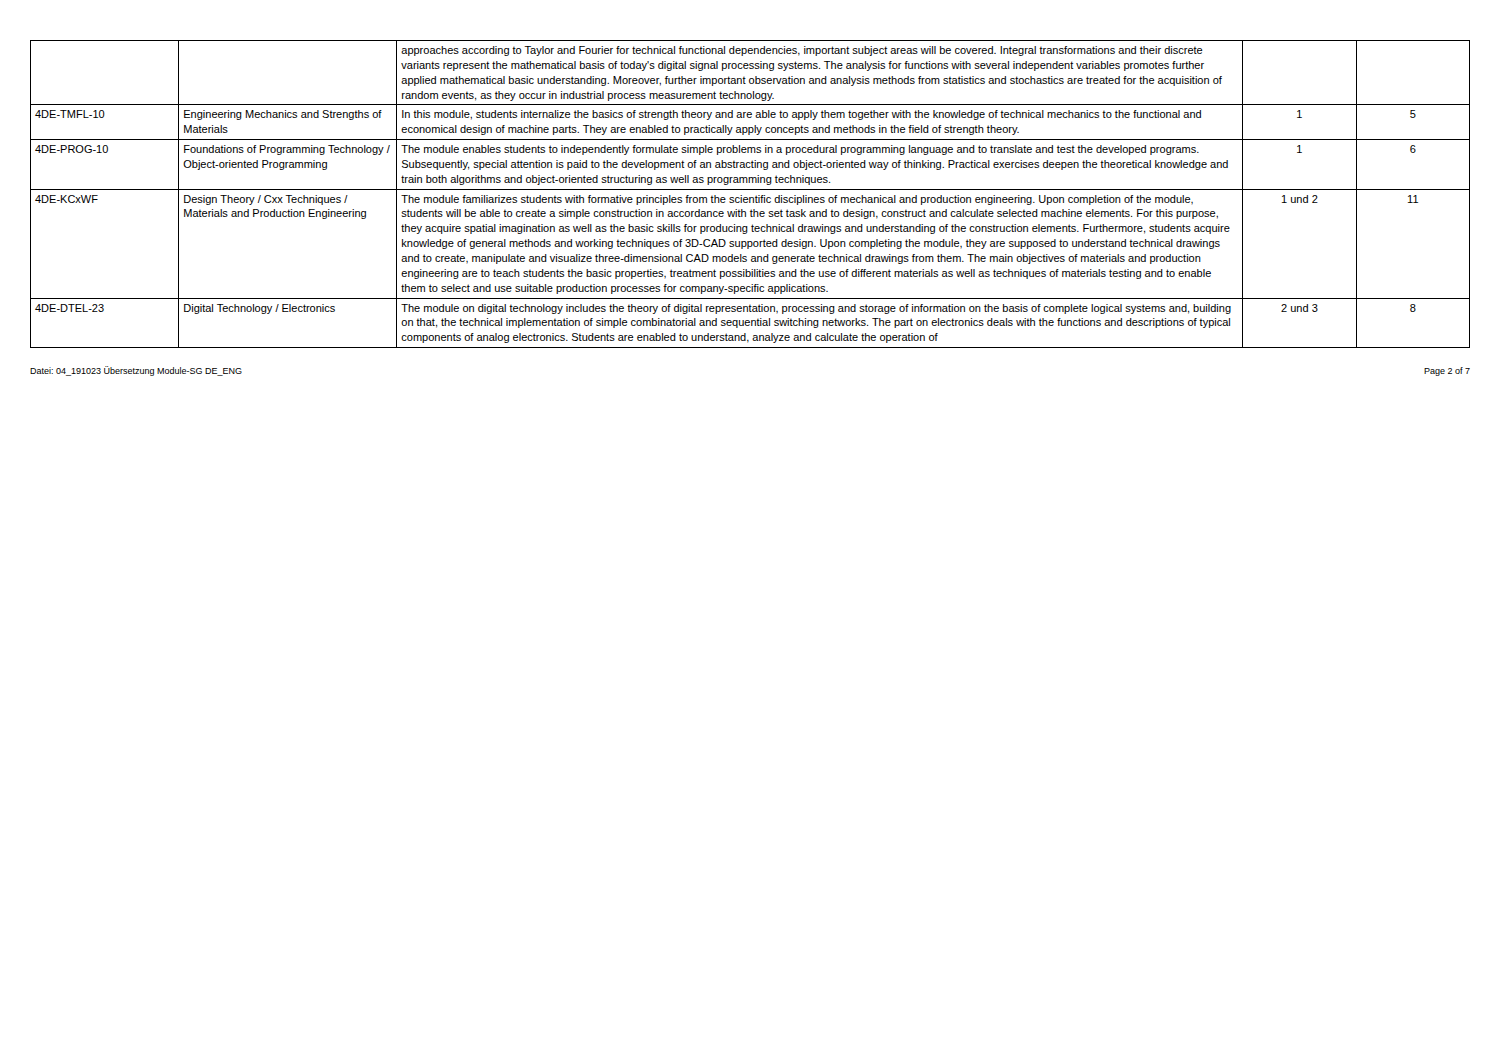| | | approaches according to Taylor and Fourier for technical functional dependencies, important subject areas will be covered. Integral transformations and their discrete variants represent the mathematical basis of today's digital signal processing systems. The analysis for functions with several independent variables promotes further applied mathematical basic understanding. Moreover, further important observation and analysis methods from statistics and stochastics are treated for the acquisition of random events, as they occur in industrial process measurement technology. | | |
| 4DE-TMFL-10 | Engineering Mechanics and Strengths of Materials | In this module, students internalize the basics of strength theory and are able to apply them together with the knowledge of technical mechanics to the functional and economical design of machine parts. They are enabled to practically apply concepts and methods in the field of strength theory. | 1 | 5 |
| 4DE-PROG-10 | Foundations of Programming Technology / Object-oriented Programming | The module enables students to independently formulate simple problems in a procedural programming language and to translate and test the developed programs. Subsequently, special attention is paid to the development of an abstracting and object-oriented way of thinking. Practical exercises deepen the theoretical knowledge and train both algorithms and object-oriented structuring as well as programming techniques. | 1 | 6 |
| 4DE-KCxWF | Design Theory / Cxx Techniques / Materials and Production Engineering | The module familiarizes students with formative principles from the scientific disciplines of mechanical and production engineering. Upon completion of the module, students will be able to create a simple construction in accordance with the set task and to design, construct and calculate selected machine elements. For this purpose, they acquire spatial imagination as well as the basic skills for producing technical drawings and understanding of the construction elements. Furthermore, students acquire knowledge of general methods and working techniques of 3D-CAD supported design. Upon completing the module, they are supposed to understand technical drawings and to create, manipulate and visualize three-dimensional CAD models and generate technical drawings from them. The main objectives of materials and production engineering are to teach students the basic properties, treatment possibilities and the use of different materials as well as techniques of materials testing and to enable them to select and use suitable production processes for company-specific applications. | 1 und 2 | 11 |
| 4DE-DTEL-23 | Digital Technology / Electronics | The module on digital technology includes the theory of digital representation, processing and storage of information on the basis of complete logical systems and, building on that, the technical implementation of simple combinatorial and sequential switching networks. The part on electronics deals with the functions and descriptions of typical components of analog electronics. Students are enabled to understand, analyze and calculate the operation of | 2 und 3 | 8 |
Datei: 04_191023 Übersetzung Module-SG DE_ENG Page 2 of 7